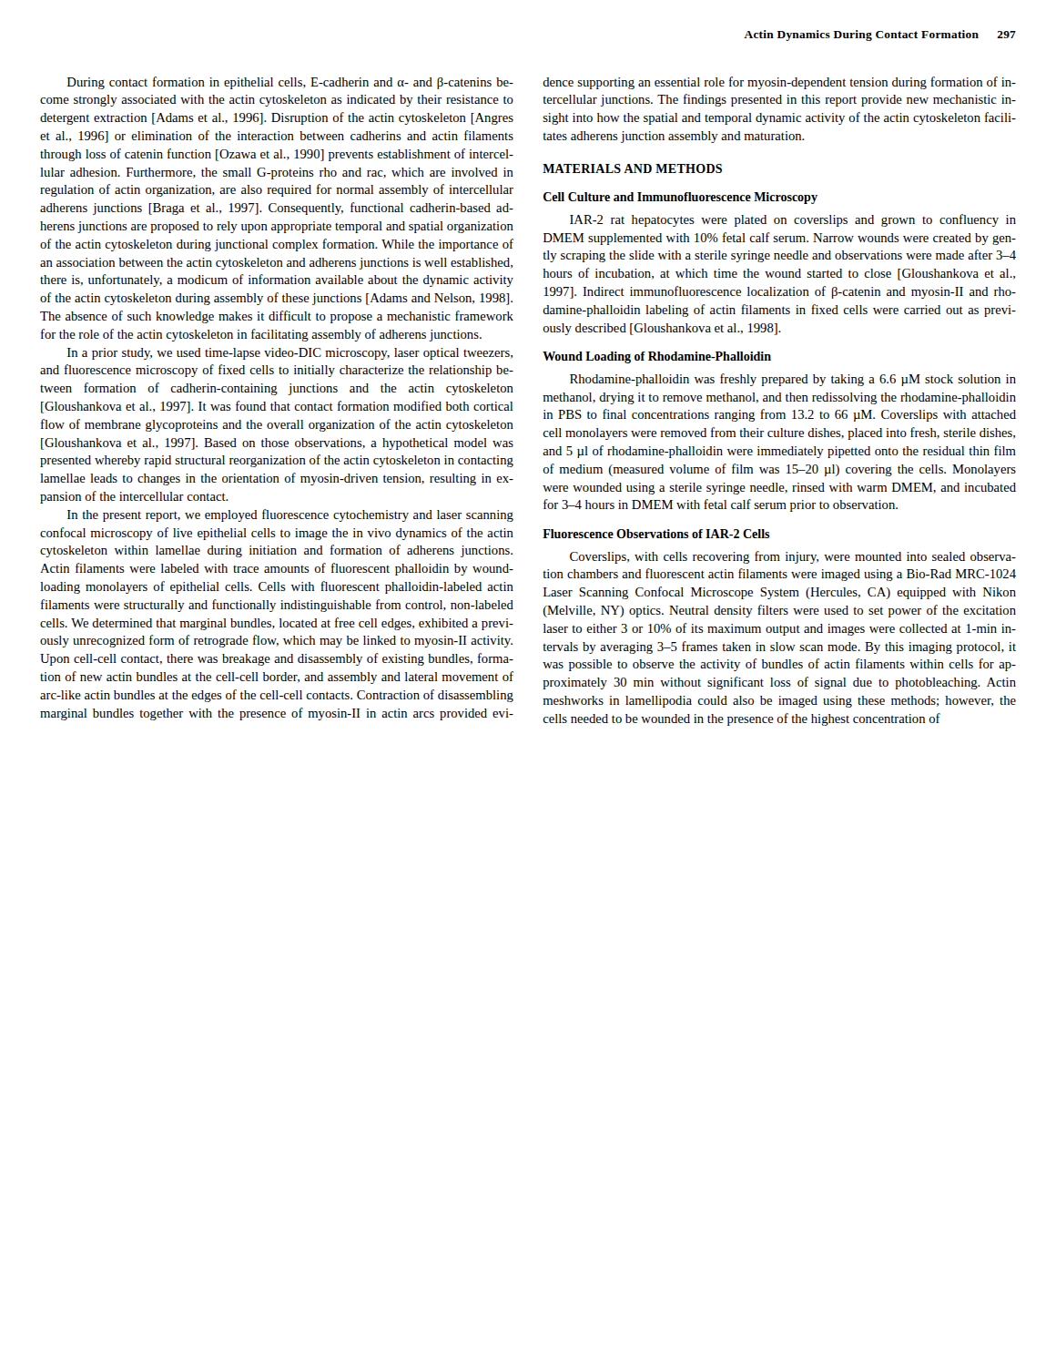Actin Dynamics During Contact Formation297
During contact formation in epithelial cells, E-cadherin and α- and β-catenins become strongly associated with the actin cytoskeleton as indicated by their resistance to detergent extraction [Adams et al., 1996]. Disruption of the actin cytoskeleton [Angres et al., 1996] or elimination of the interaction between cadherins and actin filaments through loss of catenin function [Ozawa et al., 1990] prevents establishment of intercellular adhesion. Furthermore, the small G-proteins rho and rac, which are involved in regulation of actin organization, are also required for normal assembly of intercellular adherens junctions [Braga et al., 1997]. Consequently, functional cadherin-based adherens junctions are proposed to rely upon appropriate temporal and spatial organization of the actin cytoskeleton during junctional complex formation. While the importance of an association between the actin cytoskeleton and adherens junctions is well established, there is, unfortunately, a modicum of information available about the dynamic activity of the actin cytoskeleton during assembly of these junctions [Adams and Nelson, 1998]. The absence of such knowledge makes it difficult to propose a mechanistic framework for the role of the actin cytoskeleton in facilitating assembly of adherens junctions.
In a prior study, we used time-lapse video-DIC microscopy, laser optical tweezers, and fluorescence microscopy of fixed cells to initially characterize the relationship between formation of cadherin-containing junctions and the actin cytoskeleton [Gloushankova et al., 1997]. It was found that contact formation modified both cortical flow of membrane glycoproteins and the overall organization of the actin cytoskeleton [Gloushankova et al., 1997]. Based on those observations, a hypothetical model was presented whereby rapid structural reorganization of the actin cytoskeleton in contacting lamellae leads to changes in the orientation of myosin-driven tension, resulting in expansion of the intercellular contact.
In the present report, we employed fluorescence cytochemistry and laser scanning confocal microscopy of live epithelial cells to image the in vivo dynamics of the actin cytoskeleton within lamellae during initiation and formation of adherens junctions. Actin filaments were labeled with trace amounts of fluorescent phalloidin by wound-loading monolayers of epithelial cells. Cells with fluorescent phalloidin-labeled actin filaments were structurally and functionally indistinguishable from control, non-labeled cells. We determined that marginal bundles, located at free cell edges, exhibited a previously unrecognized form of retrograde flow, which may be linked to myosin-II activity. Upon cell-cell contact, there was breakage and disassembly of existing bundles, formation of new actin bundles at the cell-cell border, and assembly and lateral movement of arc-like actin bundles at the edges of the cell-cell contacts. Contraction of disassembling marginal bundles together with the presence of myosin-II in actin arcs provided evidence supporting an essential role for myosin-dependent tension during formation of intercellular junctions. The findings presented in this report provide new mechanistic insight into how the spatial and temporal dynamic activity of the actin cytoskeleton facilitates adherens junction assembly and maturation.
Materials and Methods
Cell Culture and Immunofluorescence Microscopy
IAR-2 rat hepatocytes were plated on coverslips and grown to confluency in DMEM supplemented with 10% fetal calf serum. Narrow wounds were created by gently scraping the slide with a sterile syringe needle and observations were made after 3–4 hours of incubation, at which time the wound started to close [Gloushankova et al., 1997]. Indirect immunofluorescence localization of β-catenin and myosin-II and rhodamine-phalloidin labeling of actin filaments in fixed cells were carried out as previously described [Gloushankova et al., 1998].
Wound Loading of Rhodamine-Phalloidin
Rhodamine-phalloidin was freshly prepared by taking a 6.6 µM stock solution in methanol, drying it to remove methanol, and then redissolving the rhodamine-phalloidin in PBS to final concentrations ranging from 13.2 to 66 µM. Coverslips with attached cell monolayers were removed from their culture dishes, placed into fresh, sterile dishes, and 5 µl of rhodamine-phalloidin were immediately pipetted onto the residual thin film of medium (measured volume of film was 15–20 µl) covering the cells. Monolayers were wounded using a sterile syringe needle, rinsed with warm DMEM, and incubated for 3–4 hours in DMEM with fetal calf serum prior to observation.
Fluorescence Observations of IAR-2 Cells
Coverslips, with cells recovering from injury, were mounted into sealed observation chambers and fluorescent actin filaments were imaged using a Bio-Rad MRC-1024 Laser Scanning Confocal Microscope System (Hercules, CA) equipped with Nikon (Melville, NY) optics. Neutral density filters were used to set power of the excitation laser to either 3 or 10% of its maximum output and images were collected at 1-min intervals by averaging 3–5 frames taken in slow scan mode. By this imaging protocol, it was possible to observe the activity of bundles of actin filaments within cells for approximately 30 min without significant loss of signal due to photobleaching. Actin meshworks in lamellipodia could also be imaged using these methods; however, the cells needed to be wounded in the presence of the highest concentration of